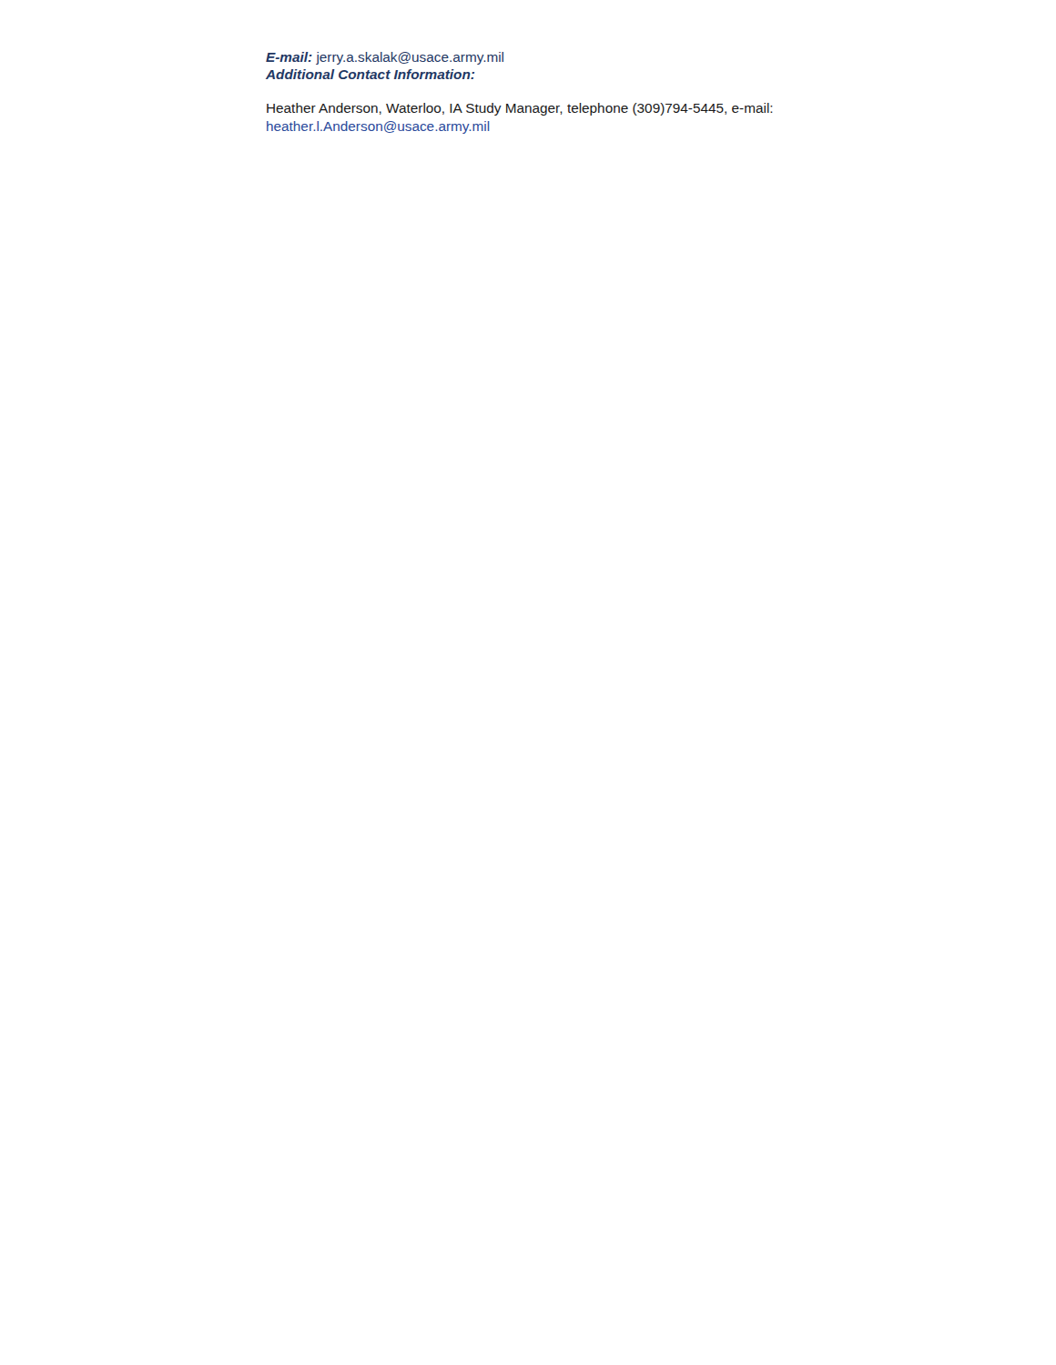E-mail: jerry.a.skalak@usace.army.mil
Additional Contact Information:
Heather Anderson, Waterloo, IA Study Manager, telephone (309)794-5445, e-mail:
heather.l.Anderson@usace.army.mil